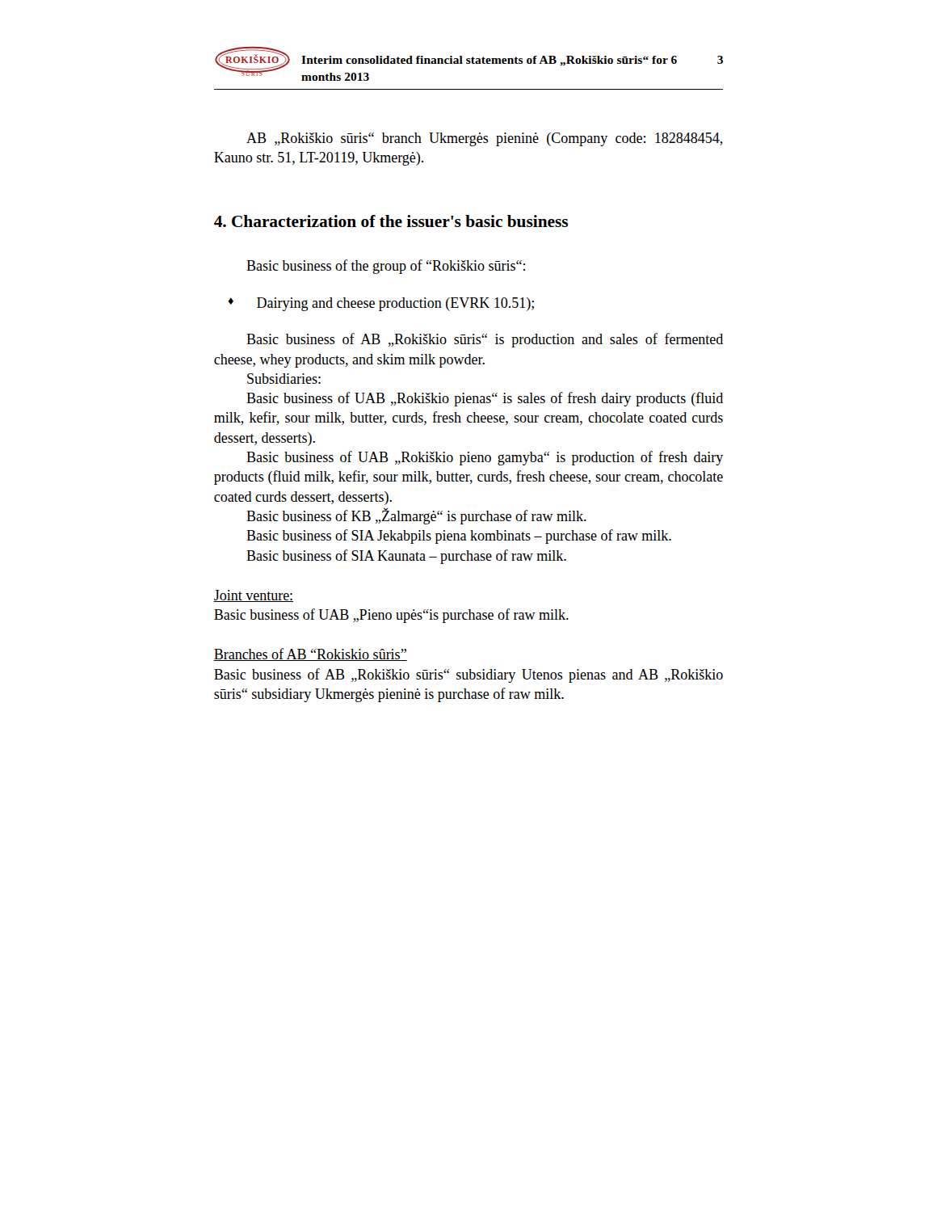ROKIŠKIO SŪRIS
Interim consolidated financial statements of AB „Rokiškio sūris“ for 6 months 2013
3
AB „Rokiškio sūris“ branch Ukmergės pieninė (Company code: 182848454, Kauno str. 51, LT-20119, Ukmergė).
4. Characterization of the issuer's basic business
Basic business of the group of “Rokiškio sūris“:
Dairying and cheese production (EVRK 10.51);
Basic business of AB „Rokiškio sūris“ is production and sales of fermented cheese, whey products, and skim milk powder.
Subsidiaries:
Basic business of UAB „Rokiškio pienas“ is sales of fresh dairy products (fluid milk, kefir, sour milk, butter, curds, fresh cheese, sour cream, chocolate coated curds dessert, desserts).
Basic business of UAB „Rokiškio pieno gamyba“ is production of fresh dairy products (fluid milk, kefir, sour milk, butter, curds, fresh cheese, sour cream, chocolate coated curds dessert, desserts).
Basic business of KB „Žalmargė“ is purchase of raw milk.
Basic business of SIA Jekabpils piena kombinats – purchase of raw milk.
Basic business of SIA Kaunata – purchase of raw milk.
Joint venture:
Basic business of UAB „Pieno upės“is purchase of raw milk.
Branches of AB “Rokiskio sûris”
Basic business of AB „Rokiškio sūris“ subsidiary Utenos pienas and AB „Rokiškio sūris“ subsidiary Ukmergės pieninė is purchase of raw milk.